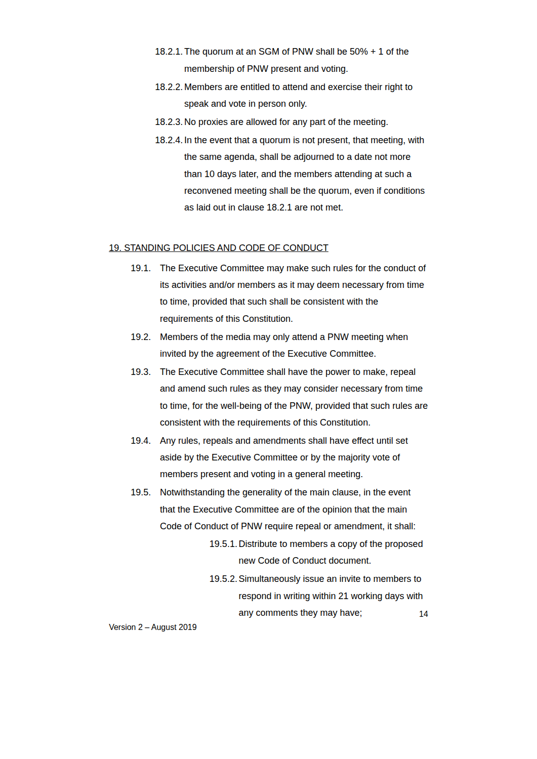18.2.1. The quorum at an SGM of PNW shall be 50% + 1 of the membership of PNW present and voting.
18.2.2. Members are entitled to attend and exercise their right to speak and vote in person only.
18.2.3. No proxies are allowed for any part of the meeting.
18.2.4. In the event that a quorum is not present, that meeting, with the same agenda, shall be adjourned to a date not more than 10 days later, and the members attending at such a reconvened meeting shall be the quorum, even if conditions as laid out in clause 18.2.1 are not met.
19. STANDING POLICIES AND CODE OF CONDUCT
19.1. The Executive Committee may make such rules for the conduct of its activities and/or members as it may deem necessary from time to time, provided that such shall be consistent with the requirements of this Constitution.
19.2. Members of the media may only attend a PNW meeting when invited by the agreement of the Executive Committee.
19.3. The Executive Committee shall have the power to make, repeal and amend such rules as they may consider necessary from time to time, for the well-being of the PNW, provided that such rules are consistent with the requirements of this Constitution.
19.4. Any rules, repeals and amendments shall have effect until set aside by the Executive Committee or by the majority vote of members present and voting in a general meeting.
19.5. Notwithstanding the generality of the main clause, in the event that the Executive Committee are of the opinion that the main Code of Conduct of PNW require repeal or amendment, it shall:
19.5.1. Distribute to members a copy of the proposed new Code of Conduct document.
19.5.2. Simultaneously issue an invite to members to respond in writing within 21 working days with any comments they may have;
14
Version 2 – August 2019